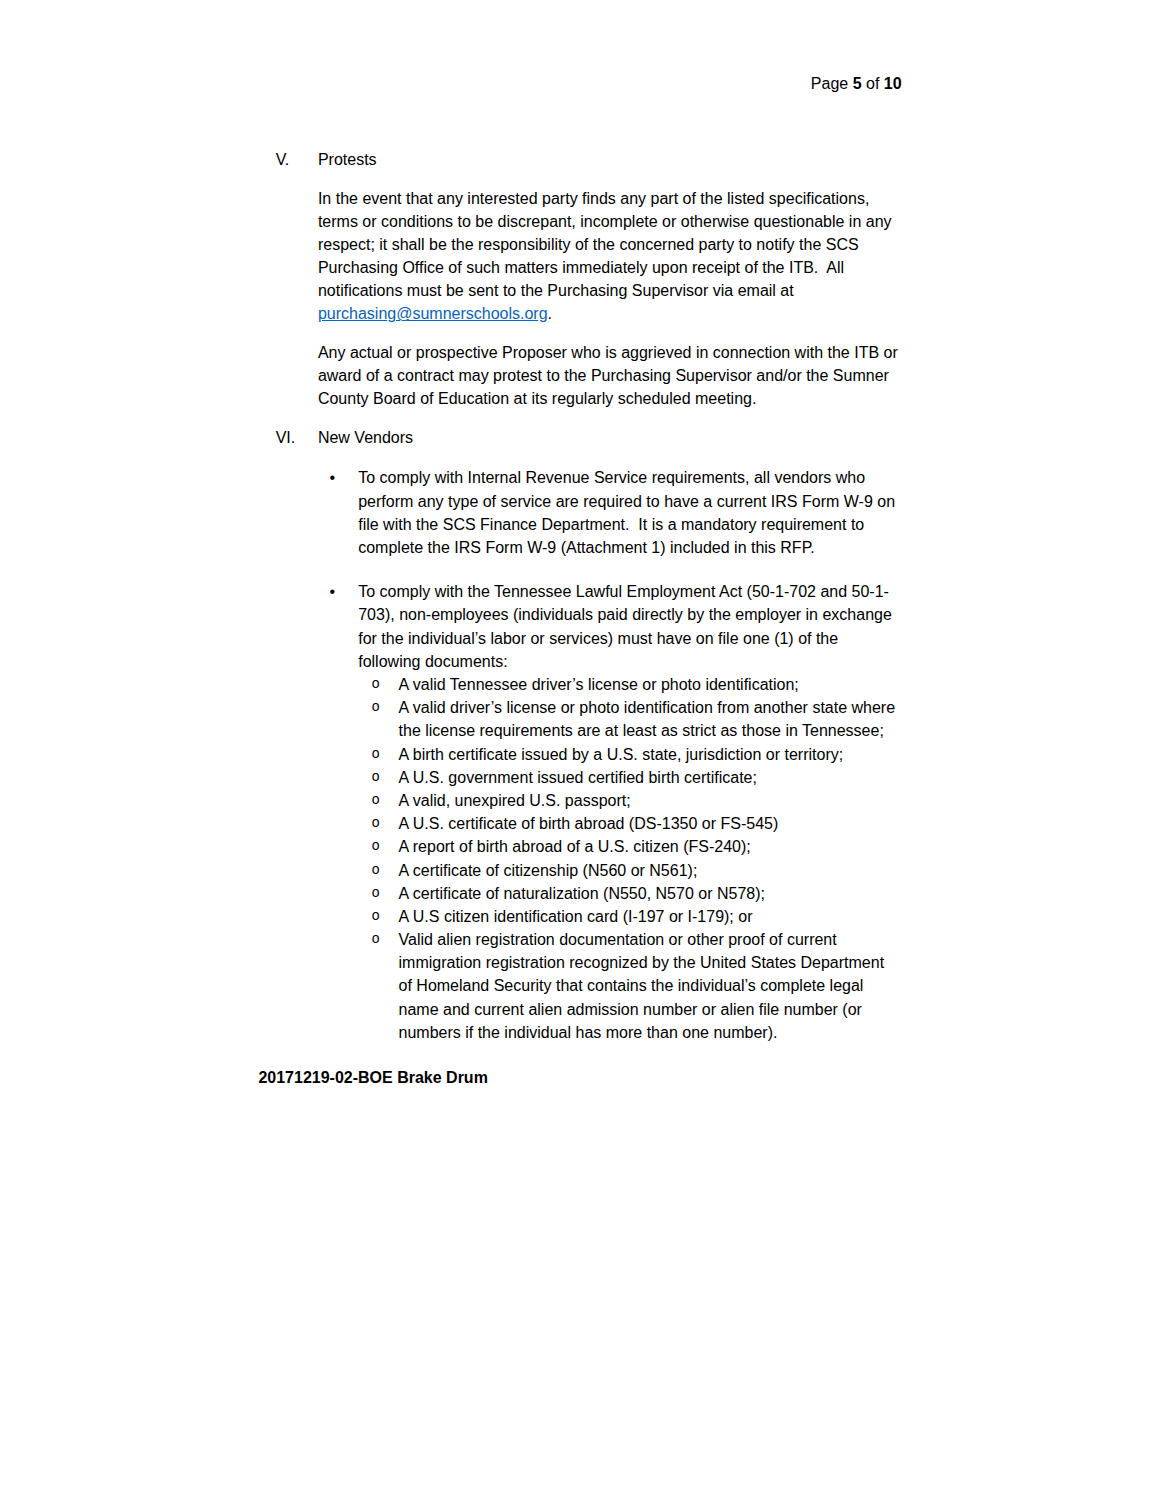Page 5 of 10
V.
Protests
In the event that any interested party finds any part of the listed specifications, terms or conditions to be discrepant, incomplete or otherwise questionable in any respect; it shall be the responsibility of the concerned party to notify the SCS Purchasing Office of such matters immediately upon receipt of the ITB. All notifications must be sent to the Purchasing Supervisor via email at purchasing@sumnerschools.org.
Any actual or prospective Proposer who is aggrieved in connection with the ITB or award of a contract may protest to the Purchasing Supervisor and/or the Sumner County Board of Education at its regularly scheduled meeting.
VI.
New Vendors
To comply with Internal Revenue Service requirements, all vendors who perform any type of service are required to have a current IRS Form W-9 on file with the SCS Finance Department. It is a mandatory requirement to complete the IRS Form W-9 (Attachment 1) included in this RFP.
To comply with the Tennessee Lawful Employment Act (50-1-702 and 50-1-703), non-employees (individuals paid directly by the employer in exchange for the individual’s labor or services) must have on file one (1) of the following documents:
A valid Tennessee driver’s license or photo identification;
A valid driver’s license or photo identification from another state where the license requirements are at least as strict as those in Tennessee;
A birth certificate issued by a U.S. state, jurisdiction or territory;
A U.S. government issued certified birth certificate;
A valid, unexpired U.S. passport;
A U.S. certificate of birth abroad (DS-1350 or FS-545)
A report of birth abroad of a U.S. citizen (FS-240);
A certificate of citizenship (N560 or N561);
A certificate of naturalization (N550, N570 or N578);
A U.S citizen identification card (I-197 or I-179); or
Valid alien registration documentation or other proof of current immigration registration recognized by the United States Department of Homeland Security that contains the individual’s complete legal name and current alien admission number or alien file number (or numbers if the individual has more than one number).
20171219-02-BOE Brake Drum